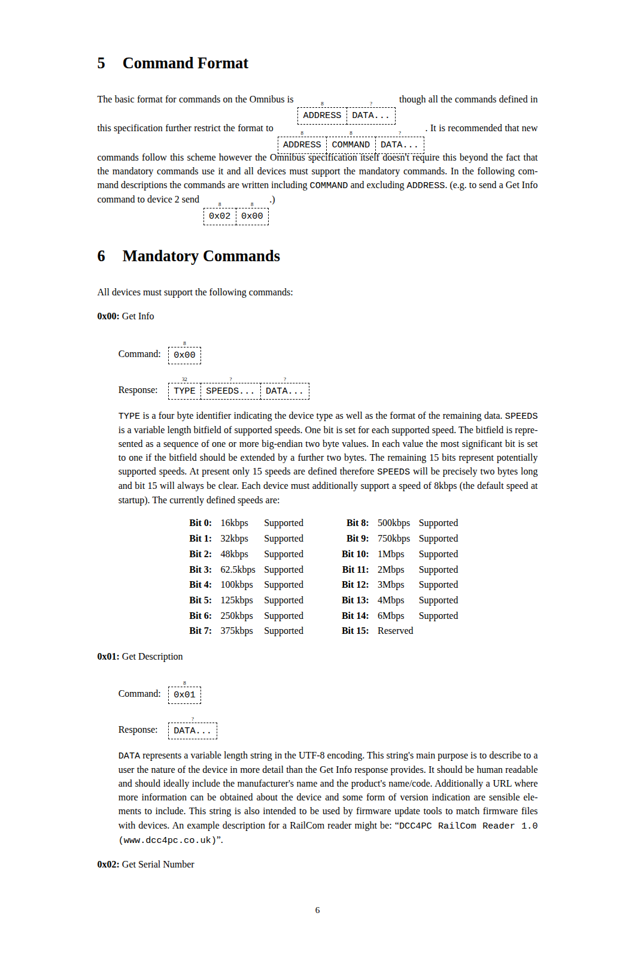5 Command Format
The basic format for commands on the Omnibus is 8 ADDRESS ?DATA... though all the commands defined in this specification further restrict the format to 8 ADDRESS 8 COMMAND ?DATA... . It is recommended that new commands follow this scheme however the Omnibus specification itself doesn't require this beyond the fact that the mandatory commands use it and all devices must support the mandatory commands. In the following command descriptions the commands are written including COMMAND and excluding ADDRESS. (e.g. to send a Get Info command to device 2 send 80x02 80x00 .)
6 Mandatory Commands
All devices must support the following commands:
0x00: Get Info
| Command: | 8 0x00 |
| Response: | 32 TYPE ? SPEEDS... ? DATA... |
TYPE is a four byte identifier indicating the device type as well as the format of the remaining data. SPEEDS is a variable length bitfield of supported speeds. One bit is set for each supported speed. The bitfield is represented as a sequence of one or more big-endian two byte values. In each value the most significant bit is set to one if the bitfield should be extended by a further two bytes. The remaining 15 bits represent potentially supported speeds. At present only 15 speeds are defined therefore SPEEDS will be precisely two bytes long and bit 15 will always be clear. Each device must additionally support a speed of 8kbps (the default speed at startup). The currently defined speeds are:
| Bit 0: | 16kbps | Supported | | Bit 8: | 500kbps | Supported |
| Bit 1: | 32kbps | Supported | | Bit 9: | 750kbps | Supported |
| Bit 2: | 48kbps | Supported | | Bit 10: | 1Mbps | Supported |
| Bit 3: | 62.5kbps | Supported | | Bit 11: | 2Mbps | Supported |
| Bit 4: | 100kbps | Supported | | Bit 12: | 3Mbps | Supported |
| Bit 5: | 125kbps | Supported | | Bit 13: | 4Mbps | Supported |
| Bit 6: | 250kbps | Supported | | Bit 14: | 6Mbps | Supported |
| Bit 7: | 375kbps | Supported | | Bit 15: | Reserved |
0x01: Get Description
| Command: | 8 0x01 |
| Response: | ? DATA... |
DATA represents a variable length string in the UTF-8 encoding. This string's main purpose is to describe to a user the nature of the device in more detail than the Get Info response provides. It should be human readable and should ideally include the manufacturer's name and the product's name/code. Additionally a URL where more information can be obtained about the device and some form of version indication are sensible elements to include. This string is also intended to be used by firmware update tools to match firmware files with devices. An example description for a RailCom reader might be: “DCC4PC RailCom Reader 1.0 (www.dcc4pc.co.uk)”.
0x02: Get Serial Number
6